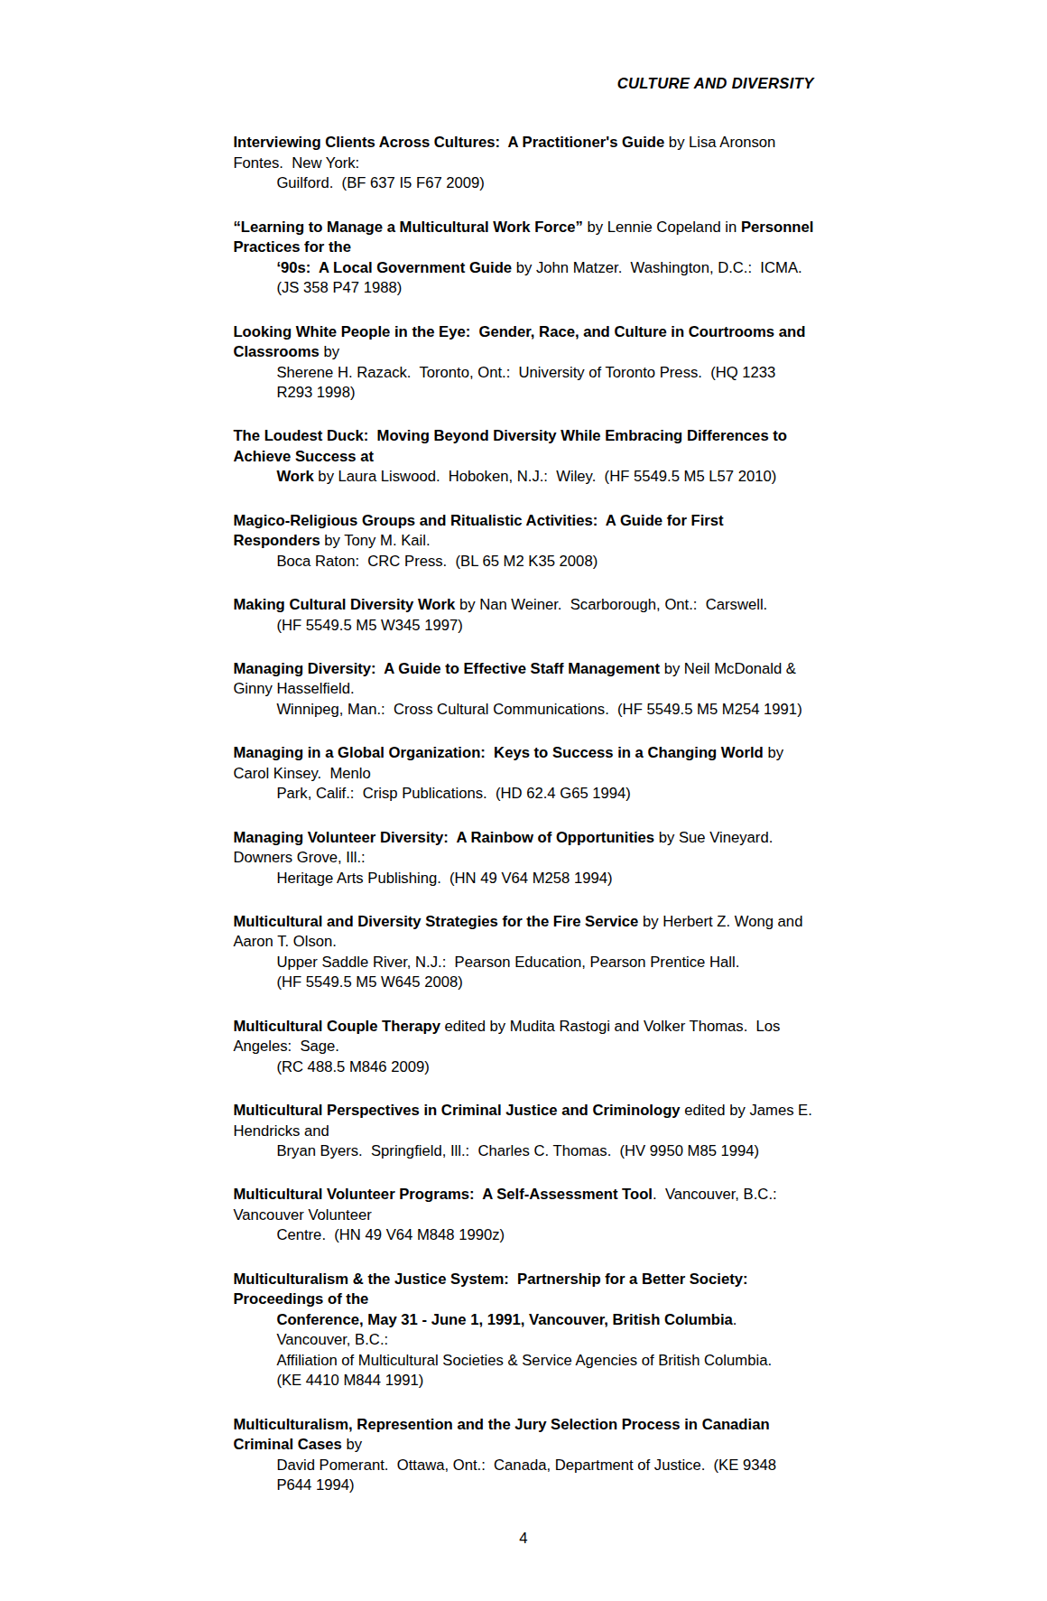CULTURE AND DIVERSITY
Interviewing Clients Across Cultures: A Practitioner's Guide by Lisa Aronson Fontes. New York: Guilford. (BF 637 I5 F67 2009)
“Learning to Manage a Multicultural Work Force” by Lennie Copeland in Personnel Practices for the ‘90s: A Local Government Guide by John Matzer. Washington, D.C.: ICMA. (JS 358 P47 1988)
Looking White People in the Eye: Gender, Race, and Culture in Courtrooms and Classrooms by Sherene H. Razack. Toronto, Ont.: University of Toronto Press. (HQ 1233 R293 1998)
The Loudest Duck: Moving Beyond Diversity While Embracing Differences to Achieve Success at Work by Laura Liswood. Hoboken, N.J.: Wiley. (HF 5549.5 M5 L57 2010)
Magico-Religious Groups and Ritualistic Activities: A Guide for First Responders by Tony M. Kail. Boca Raton: CRC Press. (BL 65 M2 K35 2008)
Making Cultural Diversity Work by Nan Weiner. Scarborough, Ont.: Carswell. (HF 5549.5 M5 W345 1997)
Managing Diversity: A Guide to Effective Staff Management by Neil McDonald & Ginny Hasselfield. Winnipeg, Man.: Cross Cultural Communications. (HF 5549.5 M5 M254 1991)
Managing in a Global Organization: Keys to Success in a Changing World by Carol Kinsey. Menlo Park, Calif.: Crisp Publications. (HD 62.4 G65 1994)
Managing Volunteer Diversity: A Rainbow of Opportunities by Sue Vineyard. Downers Grove, Ill.: Heritage Arts Publishing. (HN 49 V64 M258 1994)
Multicultural and Diversity Strategies for the Fire Service by Herbert Z. Wong and Aaron T. Olson. Upper Saddle River, N.J.: Pearson Education, Pearson Prentice Hall. (HF 5549.5 M5 W645 2008)
Multicultural Couple Therapy edited by Mudita Rastogi and Volker Thomas. Los Angeles: Sage. (RC 488.5 M846 2009)
Multicultural Perspectives in Criminal Justice and Criminology edited by James E. Hendricks and Bryan Byers. Springfield, Ill.: Charles C. Thomas. (HV 9950 M85 1994)
Multicultural Volunteer Programs: A Self-Assessment Tool. Vancouver, B.C.: Vancouver Volunteer Centre. (HN 49 V64 M848 1990z)
Multiculturalism & the Justice System: Partnership for a Better Society: Proceedings of the Conference, May 31 - June 1, 1991, Vancouver, British Columbia. Vancouver, B.C.: Affiliation of Multicultural Societies & Service Agencies of British Columbia. (KE 4410 M844 1991)
Multiculturalism, Represention and the Jury Selection Process in Canadian Criminal Cases by David Pomerant. Ottawa, Ont.: Canada, Department of Justice. (KE 9348 P644 1994)
4